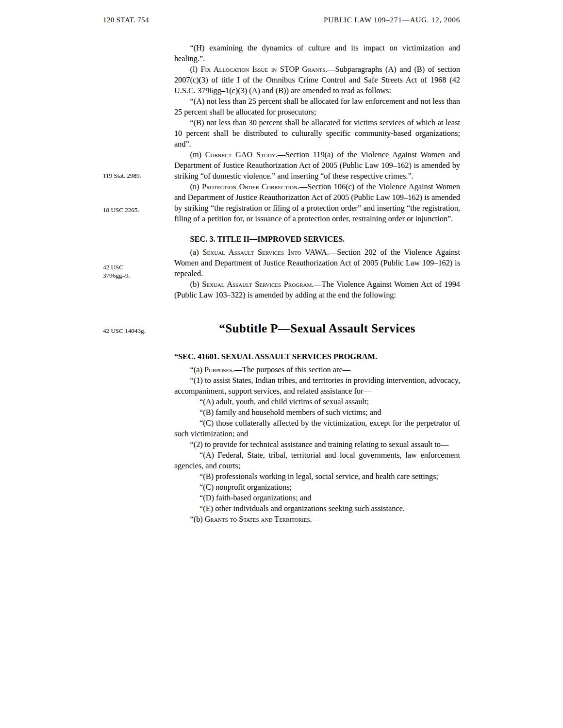120 STAT. 754 PUBLIC LAW 109–271—AUG. 12, 2006
“(H) examining the dynamics of culture and its impact on victimization and healing.”.
(l) Fix Allocation Issue in STOP Grants.—Subparagraphs (A) and (B) of section 2007(c)(3) of title I of the Omnibus Crime Control and Safe Streets Act of 1968 (42 U.S.C. 3796gg–1(c)(3) (A) and (B)) are amended to read as follows:
“(A) not less than 25 percent shall be allocated for law enforcement and not less than 25 percent shall be allocated for prosecutors;
“(B) not less than 30 percent shall be allocated for victims services of which at least 10 percent shall be distributed to culturally specific community-based organizations; and”.
(m) Correct GAO Study.—Section 119(a) of the Violence Against Women and Department of Justice Reauthorization Act of 2005 (Public Law 109–162) is amended by striking “of domestic violence.” and inserting “of these respective crimes.”.
(n) Protection Order Correction.—Section 106(c) of the Violence Against Women and Department of Justice Reauthorization Act of 2005 (Public Law 109–162) is amended by striking “the registration or filing of a protection order” and inserting “the registration, filing of a petition for, or issuance of a protection order, restraining order or injunction”.
SEC. 3. TITLE II—IMPROVED SERVICES.
(a) Sexual Assault Services Into VAWA.—Section 202 of the Violence Against Women and Department of Justice Reauthorization Act of 2005 (Public Law 109–162) is repealed.
(b) Sexual Assault Services Program.—The Violence Against Women Act of 1994 (Public Law 103–322) is amended by adding at the end the following:
“Subtitle P—Sexual Assault Services
“SEC. 41601. SEXUAL ASSAULT SERVICES PROGRAM.
“(a) Purposes.—The purposes of this section are—
“(1) to assist States, Indian tribes, and territories in providing intervention, advocacy, accompaniment, support services, and related assistance for—
“(A) adult, youth, and child victims of sexual assault;
“(B) family and household members of such victims; and
“(C) those collaterally affected by the victimization, except for the perpetrator of such victimization; and
“(2) to provide for technical assistance and training relating to sexual assault to—
“(A) Federal, State, tribal, territorial and local governments, law enforcement agencies, and courts;
“(B) professionals working in legal, social service, and health care settings;
“(C) nonprofit organizations;
“(D) faith-based organizations; and
“(E) other individuals and organizations seeking such assistance.
“(b) Grants to States and Territories.—
119 Stat. 2989.
18 USC 2265.
42 USC
3796gg–9.
42 USC 14043g.